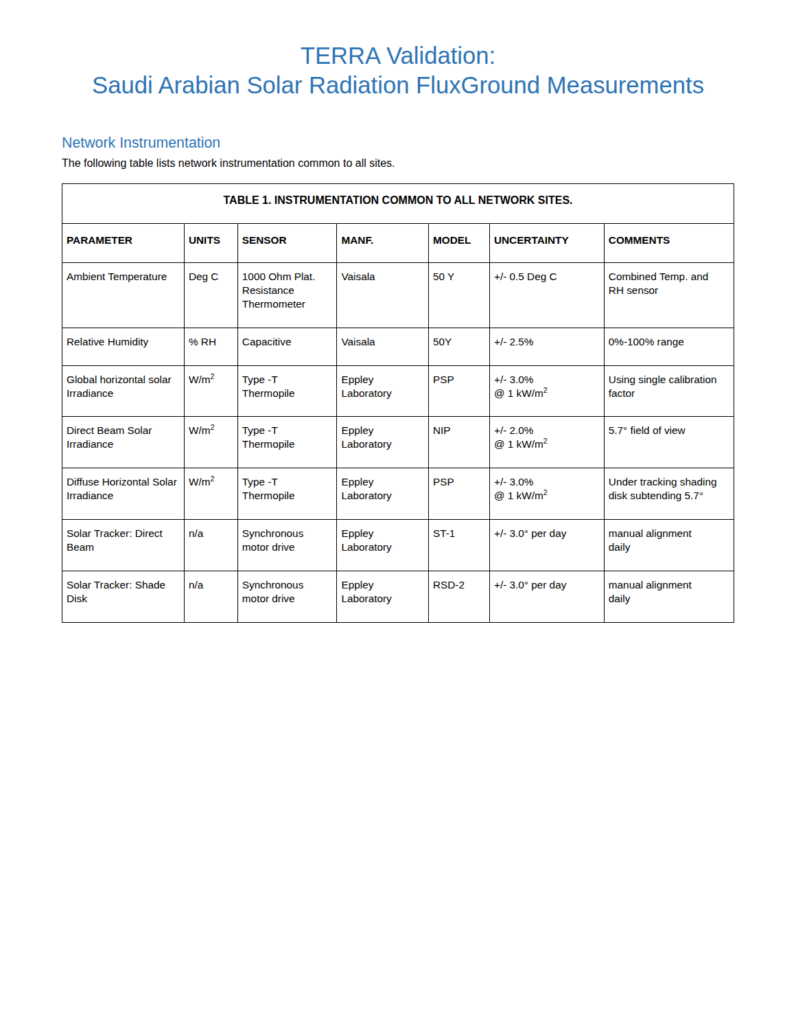TERRA Validation:Saudi Arabian Solar Radiation FluxGround Measurements
Network Instrumentation
The following table lists network instrumentation common to all sites.
TABLE 1. INSTRUMENTATION COMMON TO ALL NETWORK SITES.
| PARAMETER | UNITS | SENSOR | MANF. | MODEL | UNCERTAINTY | COMMENTS |
| --- | --- | --- | --- | --- | --- | --- |
| Ambient Temperature | Deg C | 1000 Ohm Plat. Resistance Thermometer | Vaisala | 50 Y | +/- 0.5 Deg C | Combined Temp. and RH sensor |
| Relative Humidity | % RH | Capacitive | Vaisala | 50Y | +/- 2.5% | 0%-100% range |
| Global horizontal solar Irradiance | W/m 2 | Type -T Thermopile | Eppley Laboratory | PSP | +/- 3.0% @ 1 kW/m 2 | Using single calibration factor |
| Direct Beam Solar Irradiance | W/m 2 | Type -T Thermopile | Eppley Laboratory | NIP | +/- 2.0% @ 1 kW/m 2 | 5.7° field of view |
| Diffuse Horizontal Solar Irradiance | W/m 2 | Type -T Thermopile | Eppley Laboratory | PSP | +/- 3.0% @ 1 kW/m 2 | Under tracking shading disk subtending 5.7° |
| Solar Tracker: Direct Beam | n/a | Synchronous motor drive | Eppley Laboratory | ST-1 | +/- 3.0° per day | manual alignment daily |
| Solar Tracker: Shade Disk | n/a | Synchronous motor drive | Eppley Laboratory | RSD-2 | +/- 3.0° per day | manual alignment daily |